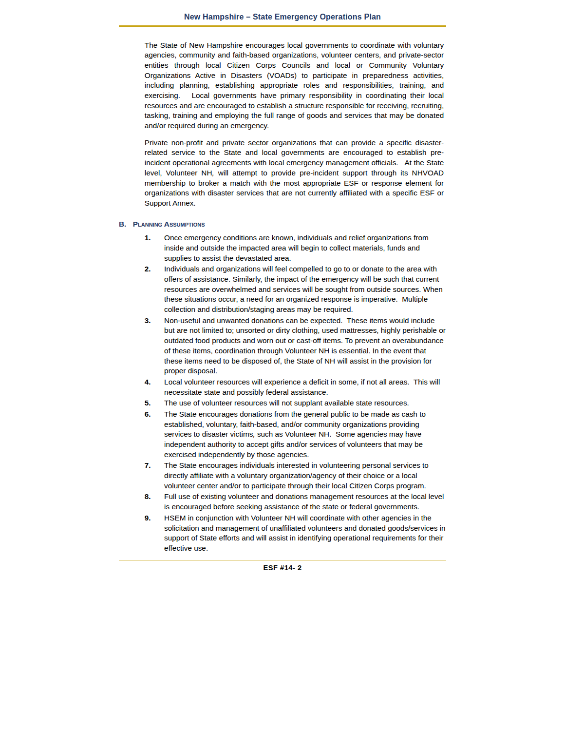New Hampshire – State Emergency Operations Plan
The State of New Hampshire encourages local governments to coordinate with voluntary agencies, community and faith-based organizations, volunteer centers, and private-sector entities through local Citizen Corps Councils and local or Community Voluntary Organizations Active in Disasters (VOADs) to participate in preparedness activities, including planning, establishing appropriate roles and responsibilities, training, and exercising. Local governments have primary responsibility in coordinating their local resources and are encouraged to establish a structure responsible for receiving, recruiting, tasking, training and employing the full range of goods and services that may be donated and/or required during an emergency.
Private non-profit and private sector organizations that can provide a specific disaster-related service to the State and local governments are encouraged to establish pre-incident operational agreements with local emergency management officials. At the State level, Volunteer NH, will attempt to provide pre-incident support through its NHVOAD membership to broker a match with the most appropriate ESF or response element for organizations with disaster services that are not currently affiliated with a specific ESF or Support Annex.
B. Planning Assumptions
1. Once emergency conditions are known, individuals and relief organizations from inside and outside the impacted area will begin to collect materials, funds and supplies to assist the devastated area.
2. Individuals and organizations will feel compelled to go to or donate to the area with offers of assistance. Similarly, the impact of the emergency will be such that current resources are overwhelmed and services will be sought from outside sources. When these situations occur, a need for an organized response is imperative. Multiple collection and distribution/staging areas may be required.
3. Non-useful and unwanted donations can be expected. These items would include but are not limited to; unsorted or dirty clothing, used mattresses, highly perishable or outdated food products and worn out or cast-off items. To prevent an overabundance of these items, coordination through Volunteer NH is essential. In the event that these items need to be disposed of, the State of NH will assist in the provision for proper disposal.
4. Local volunteer resources will experience a deficit in some, if not all areas. This will necessitate state and possibly federal assistance.
5. The use of volunteer resources will not supplant available state resources.
6. The State encourages donations from the general public to be made as cash to established, voluntary, faith-based, and/or community organizations providing services to disaster victims, such as Volunteer NH. Some agencies may have independent authority to accept gifts and/or services of volunteers that may be exercised independently by those agencies.
7. The State encourages individuals interested in volunteering personal services to directly affiliate with a voluntary organization/agency of their choice or a local volunteer center and/or to participate through their local Citizen Corps program.
8. Full use of existing volunteer and donations management resources at the local level is encouraged before seeking assistance of the state or federal governments.
9. HSEM in conjunction with Volunteer NH will coordinate with other agencies in the solicitation and management of unaffiliated volunteers and donated goods/services in support of State efforts and will assist in identifying operational requirements for their effective use.
ESF #14- 2